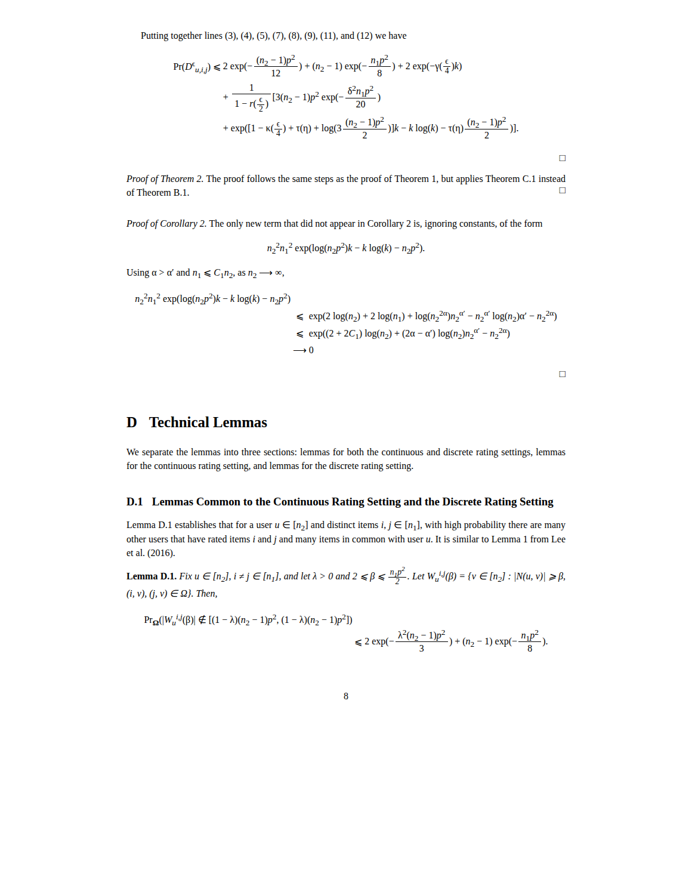Putting together lines (3), (4), (5), (7), (8), (9), (11), and (12) we have
| Pr( D ϵ u,i,j ) | ⩽ | 2 exp(− ( n 2 − 1) p 2 12 ) + ( n 2 − 1) exp(− n 1 p 2 8 ) + 2 exp(−γ( ϵ 4 ) k ) |
| | | + 1 1 − r ( ϵ 2 ) [3( n 2 − 1) p 2 exp(− δ 2 n 1 p 2 20 ) |
| | | + exp([1 − κ( ϵ 4 ) + τ(η) + log(3 ( n 2 − 1) p 2 2 )] k − k log( k ) − τ(η) ( n 2 − 1) p 2 2 )]. |
□
Proof of Theorem 2. The proof follows the same steps as the proof of Theorem 1, but applies Theorem C.1 instead of Theorem B.1. □
Proof of Corollary 2. The only new term that did not appear in Corollary 2 is, ignoring constants, of the form
n22n12 exp(log(n2p2)k − k log(k) − n2p2).
Using α > α′ and n1 ⩽ C1n2, as n2 ⟶ ∞,
| n 2 2 n 1 2 exp(log( n 2 p 2 ) k − k log( k ) − n 2 p 2 ) | | |
| | ⩽ | exp(2 log( n 2 ) + 2 log( n 1 ) + log( n 2 2α ) n 2 α′ − n 2 α′ log( n 2 )α′ − n 2 2α ) |
| | ⩽ | exp((2 + 2 C 1 ) log( n 2 ) + (2α − α′) log( n 2 ) n 2 α′ − n 2 2α ) |
| | ⟶ | 0 |
□
DTechnical Lemmas
We separate the lemmas into three sections: lemmas for both the continuous and discrete rating settings, lemmas for the continuous rating setting, and lemmas for the discrete rating setting.
D.1 Lemmas Common to the Continuous Rating Setting and the Discrete Rating Setting
Lemma D.1 establishes that for a user u ∈ [n2] and distinct items i, j ∈ [n1], with high probability there are many other users that have rated items i and j and many items in common with user u. It is similar to Lemma 1 from Lee et al. (2016).
Lemma D.1. Fix u ∈ [n2], i ≠ j ∈ [n1], and let λ > 0 and 2 ⩽ β ⩽ n1p22. Let Wui,j(β) = {v ∈ [n2] : |N(u, v)| ⩾ β, (i, v), (j, v) ∈ Ω}. Then,
| Pr Ω (/ W u i,j (β)/ ∉ [(1 − λ)( n 2 − 1) p 2 , (1 − λ)( n 2 − 1) p 2 ]) | | |
| | ⩽ | 2 exp(− λ 2 ( n 2 − 1) p 2 3 ) + ( n 2 − 1) exp(− n 1 p 2 8 ). |
8